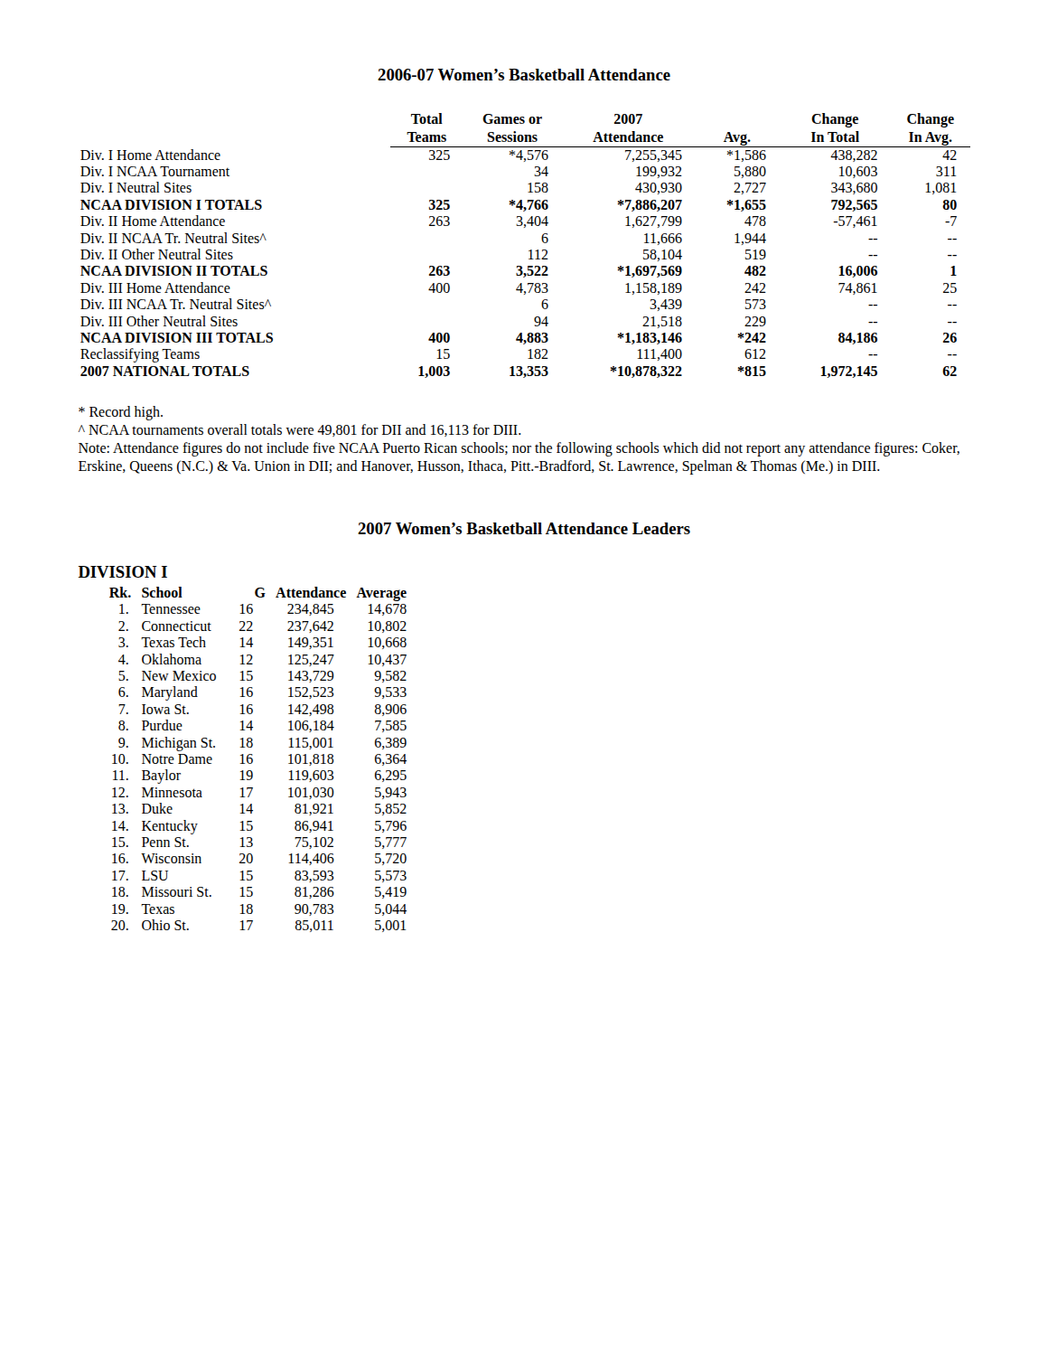2006-07 Women’s Basketball Attendance
| | Total | Games or | 2007 | | Change | Change |
| --- | --- | --- | --- | --- | --- | --- |
| | Teams | Sessions | Attendance | Avg. | In Total | In Avg. |
| Div. I Home Attendance | 325 | *4,576 | 7,255,345 | *1,586 | 438,282 | 42 |
| Div. I NCAA Tournament | | 34 | 199,932 | 5,880 | 10,603 | 311 |
| Div. I Neutral Sites | | 158 | 430,930 | 2,727 | 343,680 | 1,081 |
| NCAA DIVISION I TOTALS | 325 | *4,766 | *7,886,207 | *1,655 | 792,565 | 80 |
| Div. II Home Attendance | 263 | 3,404 | 1,627,799 | 478 | -57,461 | -7 |
| Div. II NCAA Tr. Neutral Sites^ | | 6 | 11,666 | 1,944 | -- | -- |
| Div. II Other Neutral Sites | | 112 | 58,104 | 519 | -- | -- |
| NCAA DIVISION II TOTALS | 263 | 3,522 | *1,697,569 | 482 | 16,006 | 1 |
| Div. III Home Attendance | 400 | 4,783 | 1,158,189 | 242 | 74,861 | 25 |
| Div. III NCAA Tr. Neutral Sites^ | | 6 | 3,439 | 573 | -- | -- |
| Div. III Other Neutral Sites | | 94 | 21,518 | 229 | -- | -- |
| NCAA DIVISION III TOTALS | 400 | 4,883 | *1,183,146 | *242 | 84,186 | 26 |
| Reclassifying Teams | 15 | 182 | 111,400 | 612 | -- | -- |
| 2007 NATIONAL TOTALS | 1,003 | 13,353 | *10,878,322 | *815 | 1,972,145 | 62 |
* Record high.
^ NCAA tournaments overall totals were 49,801 for DII and 16,113 for DIII.
Note: Attendance figures do not include five NCAA Puerto Rican schools; nor the following schools which did not report any attendance figures: Coker, Erskine, Queens (N.C.) & Va. Union in DII; and Hanover, Husson, Ithaca, Pitt.-Bradford, St. Lawrence, Spelman & Thomas (Me.) in DIII.
2007 Women’s Basketball Attendance Leaders
DIVISION I
| Rk. | School | G | Attendance | Average |
| --- | --- | --- | --- | --- |
| 1. | Tennessee | 16 | 234,845 | 14,678 |
| 2. | Connecticut | 22 | 237,642 | 10,802 |
| 3. | Texas Tech | 14 | 149,351 | 10,668 |
| 4. | Oklahoma | 12 | 125,247 | 10,437 |
| 5. | New Mexico | 15 | 143,729 | 9,582 |
| 6. | Maryland | 16 | 152,523 | 9,533 |
| 7. | Iowa St. | 16 | 142,498 | 8,906 |
| 8. | Purdue | 14 | 106,184 | 7,585 |
| 9. | Michigan St. | 18 | 115,001 | 6,389 |
| 10. | Notre Dame | 16 | 101,818 | 6,364 |
| 11. | Baylor | 19 | 119,603 | 6,295 |
| 12. | Minnesota | 17 | 101,030 | 5,943 |
| 13. | Duke | 14 | 81,921 | 5,852 |
| 14. | Kentucky | 15 | 86,941 | 5,796 |
| 15. | Penn St. | 13 | 75,102 | 5,777 |
| 16. | Wisconsin | 20 | 114,406 | 5,720 |
| 17. | LSU | 15 | 83,593 | 5,573 |
| 18. | Missouri St. | 15 | 81,286 | 5,419 |
| 19. | Texas | 18 | 90,783 | 5,044 |
| 20. | Ohio St. | 17 | 85,011 | 5,001 |